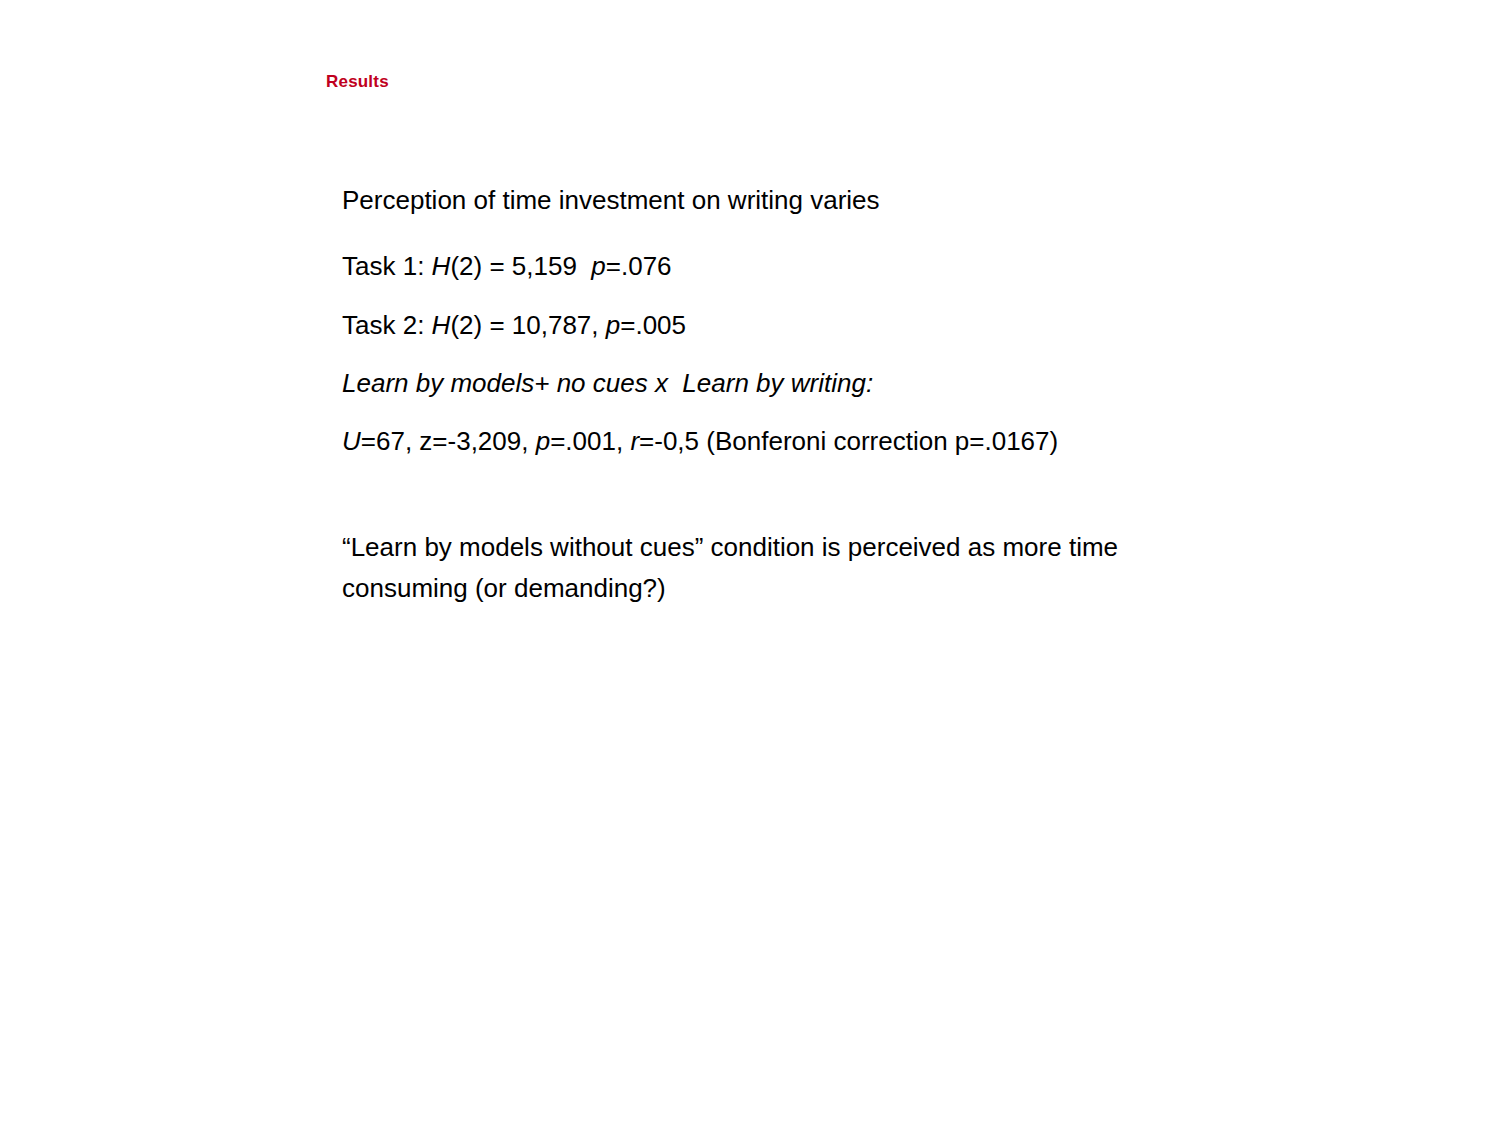Results
Perception of time investment on writing varies
Task 1: H(2) = 5,159 p=.076
Task 2: H(2) = 10,787, p=.005
Learn by models+ no cues x Learn by writing:
U=67, z=-3,209, p=.001, r=-0,5 (Bonferoni correction p=.0167)
“Learn by models without cues” condition is perceived as more time consuming (or demanding?)